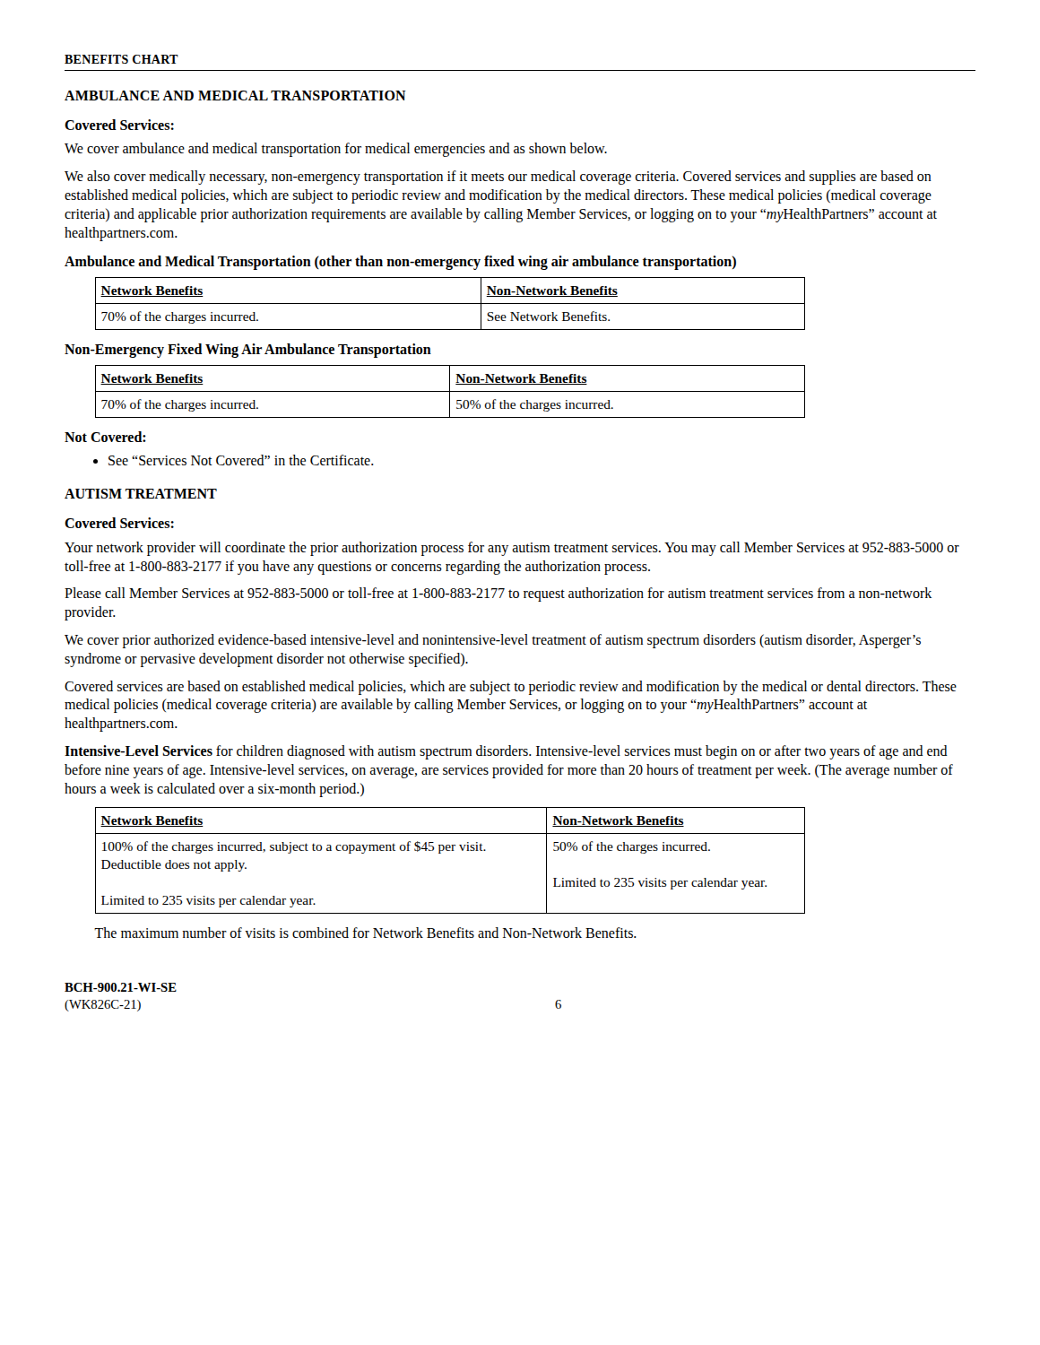BENEFITS CHART
AMBULANCE AND MEDICAL TRANSPORTATION
Covered Services:
We cover ambulance and medical transportation for medical emergencies and as shown below.
We also cover medically necessary, non-emergency transportation if it meets our medical coverage criteria. Covered services and supplies are based on established medical policies, which are subject to periodic review and modification by the medical directors. These medical policies (medical coverage criteria) and applicable prior authorization requirements are available by calling Member Services, or logging on to your “my HealthPartners” account at healthpartners.com.
Ambulance and Medical Transportation (other than non-emergency fixed wing air ambulance transportation)
| Network Benefits | Non-Network Benefits |
| --- | --- |
| 70% of the charges incurred. | See Network Benefits. |
Non-Emergency Fixed Wing Air Ambulance Transportation
| Network Benefits | Non-Network Benefits |
| --- | --- |
| 70% of the charges incurred. | 50% of the charges incurred. |
Not Covered:
See “Services Not Covered” in the Certificate.
AUTISM TREATMENT
Covered Services:
Your network provider will coordinate the prior authorization process for any autism treatment services. You may call Member Services at 952-883-5000 or toll-free at 1-800-883-2177 if you have any questions or concerns regarding the authorization process.
Please call Member Services at 952-883-5000 or toll-free at 1-800-883-2177 to request authorization for autism treatment services from a non-network provider.
We cover prior authorized evidence-based intensive-level and nonintensive-level treatment of autism spectrum disorders (autism disorder, Asperger’s syndrome or pervasive development disorder not otherwise specified).
Covered services are based on established medical policies, which are subject to periodic review and modification by the medical or dental directors. These medical policies (medical coverage criteria) are available by calling Member Services, or logging on to your “my HealthPartners” account at healthpartners.com.
Intensive-Level Services for children diagnosed with autism spectrum disorders. Intensive-level services must begin on or after two years of age and end before nine years of age. Intensive-level services, on average, are services provided for more than 20 hours of treatment per week. (The average number of hours a week is calculated over a six-month period.)
| Network Benefits | Non-Network Benefits |
| --- | --- |
| 100% of the charges incurred, subject to a copayment of $45 per visit. Deductible does not apply. Limited to 235 visits per calendar year. | 50% of the charges incurred. Limited to 235 visits per calendar year. |
The maximum number of visits is combined for Network Benefits and Non-Network Benefits.
BCH-900.21-WI-SE
(WK826C-21) 6